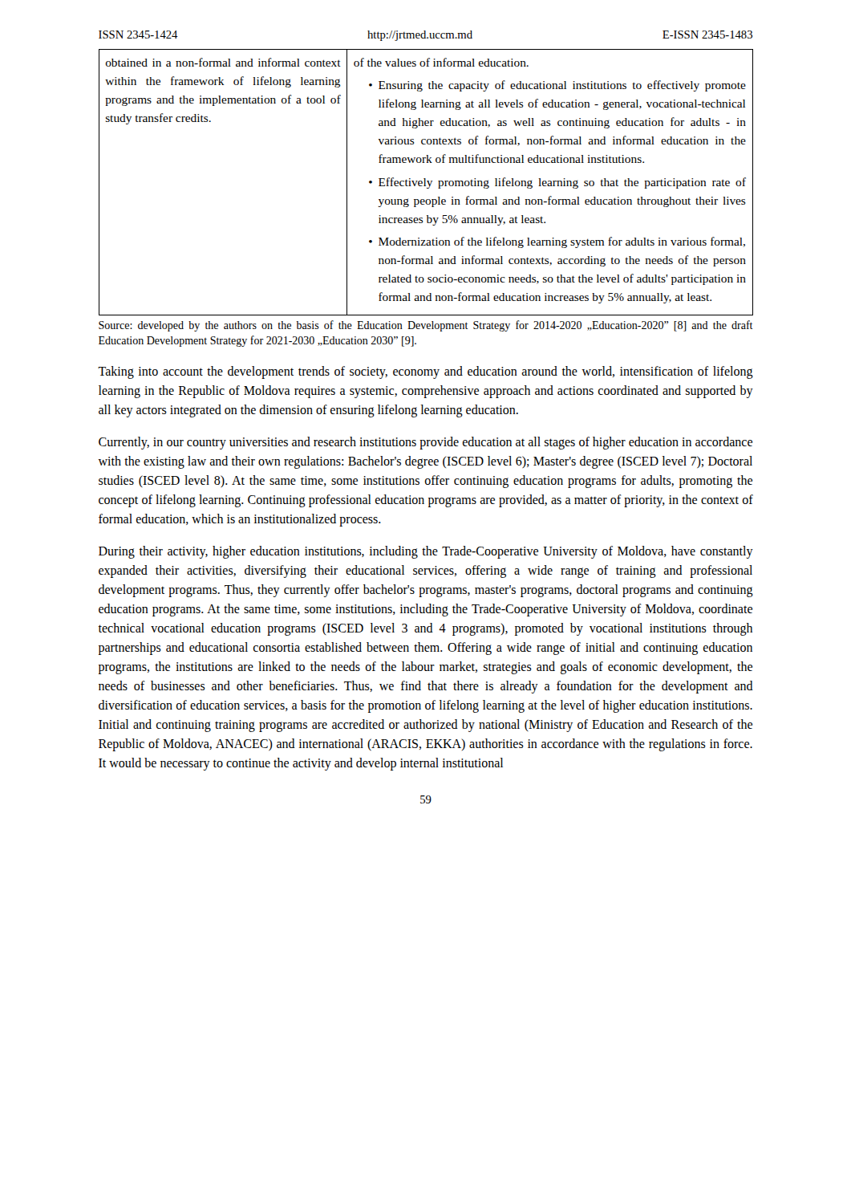ISSN 2345-1424 http://jrtmed.uccm.md E-ISSN 2345-1483
| obtained in a non-formal and informal context within the framework of lifelong learning programs and the implementation of a tool of study transfer credits. | of the values of informal education. Ensuring the capacity of educational institutions to effectively promote lifelong learning at all levels of education - general, vocational-technical and higher education, as well as continuing education for adults - in various contexts of formal, non-formal and informal education in the framework of multifunctional educational institutions. Effectively promoting lifelong learning so that the participation rate of young people in formal and non-formal education throughout their lives increases by 5% annually, at least. Modernization of the lifelong learning system for adults in various formal, non-formal and informal contexts, according to the needs of the person related to socio-economic needs, so that the level of adults' participation in formal and non-formal education increases by 5% annually, at least. |
Source: developed by the authors on the basis of the Education Development Strategy for 2014-2020 „Education-2020” [8] and the draft Education Development Strategy for 2021-2030 „Education 2030” [9].
Taking into account the development trends of society, economy and education around the world, intensification of lifelong learning in the Republic of Moldova requires a systemic, comprehensive approach and actions coordinated and supported by all key actors integrated on the dimension of ensuring lifelong learning education.
Currently, in our country universities and research institutions provide education at all stages of higher education in accordance with the existing law and their own regulations: Bachelor's degree (ISCED level 6); Master's degree (ISCED level 7); Doctoral studies (ISCED level 8). At the same time, some institutions offer continuing education programs for adults, promoting the concept of lifelong learning. Continuing professional education programs are provided, as a matter of priority, in the context of formal education, which is an institutionalized process.
During their activity, higher education institutions, including the Trade-Cooperative University of Moldova, have constantly expanded their activities, diversifying their educational services, offering a wide range of training and professional development programs. Thus, they currently offer bachelor's programs, master's programs, doctoral programs and continuing education programs. At the same time, some institutions, including the Trade-Cooperative University of Moldova, coordinate technical vocational education programs (ISCED level 3 and 4 programs), promoted by vocational institutions through partnerships and educational consortia established between them. Offering a wide range of initial and continuing education programs, the institutions are linked to the needs of the labour market, strategies and goals of economic development, the needs of businesses and other beneficiaries. Thus, we find that there is already a foundation for the development and diversification of education services, a basis for the promotion of lifelong learning at the level of higher education institutions. Initial and continuing training programs are accredited or authorized by national (Ministry of Education and Research of the Republic of Moldova, ANACEC) and international (ARACIS, EKKA) authorities in accordance with the regulations in force. It would be necessary to continue the activity and develop internal institutional
59